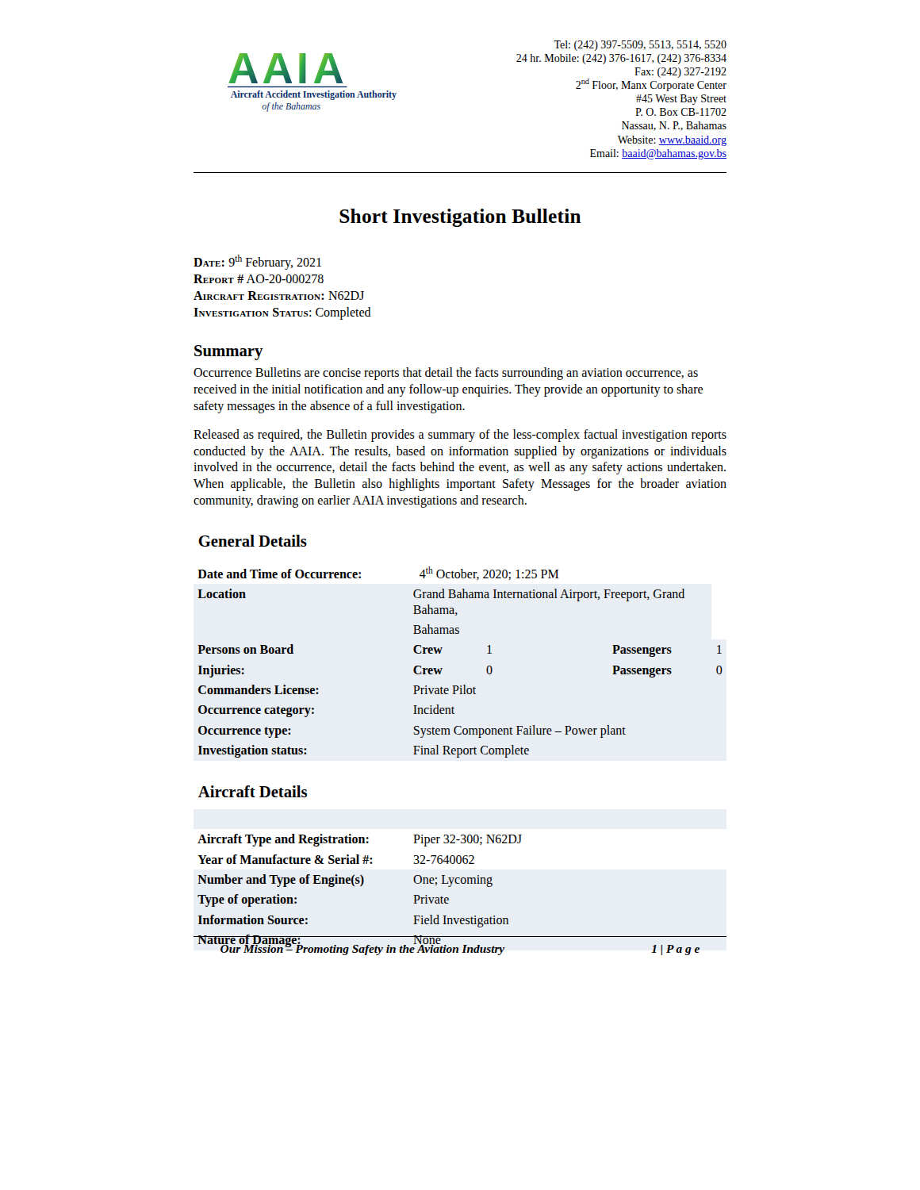A A I A Aircraft Accident Investigation Authority of the Bahamas
Tel: (242) 397-5509, 5513, 5514, 5520
24 hr. Mobile: (242) 376-1617, (242) 376-8334
Fax: (242) 327-2192
2nd Floor, Manx Corporate Center
#45 West Bay Street
P. O. Box CB-11702
Nassau, N. P., Bahamas
Website: www.baaid.org
Email: baaid@bahamas.gov.bs
Short Investigation Bulletin
Date: 9th February, 2021
Report # AO-20-000278
Aircraft Registration: N62DJ
Investigation Status: Completed
Summary
Occurrence Bulletins are concise reports that detail the facts surrounding an aviation occurrence, as received in the initial notification and any follow-up enquiries. They provide an opportunity to share safety messages in the absence of a full investigation.
Released as required, the Bulletin provides a summary of the less-complex factual investigation reports conducted by the AAIA. The results, based on information supplied by organizations or individuals involved in the occurrence, detail the facts behind the event, as well as any safety actions undertaken. When applicable, the Bulletin also highlights important Safety Messages for the broader aviation community, drawing on earlier AAIA investigations and research.
General Details
| Date and Time of Occurrence: | 4 th October, 2020; 1:25 PM |
| Location | Grand Bahama International Airport, Freeport, Grand Bahama, |
| | Bahamas |
| Persons on Board | Crew | 1 | Passengers | 1 |
| Injuries: | Crew | 0 | Passengers | 0 |
| Commanders License: | Private Pilot |
| Occurrence category: | Incident |
| Occurrence type: | System Component Failure – Power plant |
| Investigation status: | Final Report Complete |
Aircraft Details
| Aircraft Type and Registration: | Piper 32-300; N62DJ |
| Year of Manufacture & Serial #: | 32-7640062 |
| Number and Type of Engine(s) | One; Lycoming |
| Type of operation: | Private |
| Information Source: | Field Investigation |
| Nature of Damage: | None |
Our Mission – Promoting Safety in the Aviation Industry 1 | P a g e